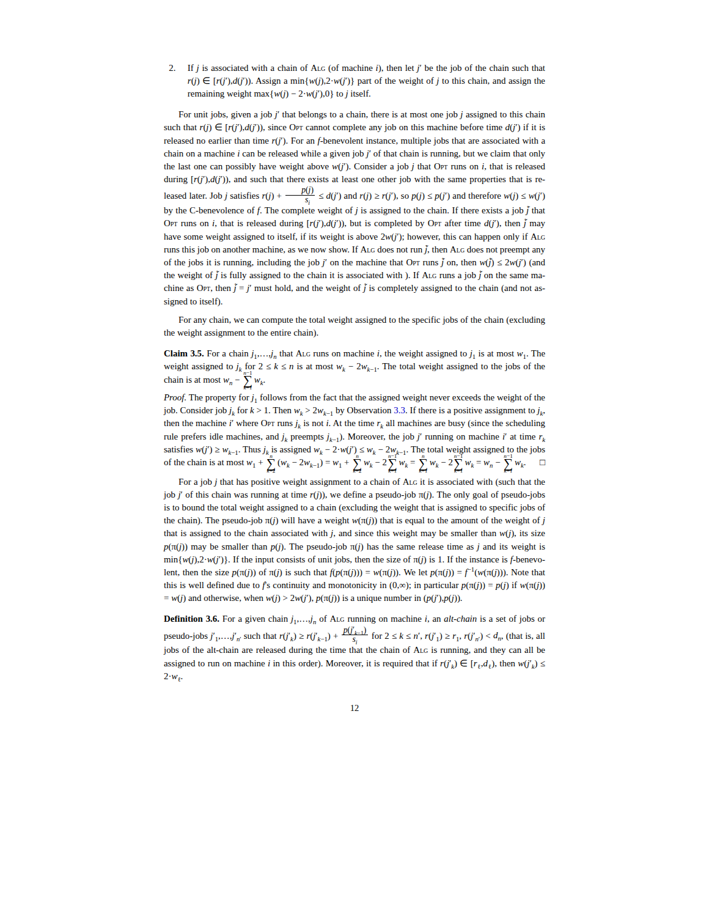2. If j is associated with a chain of Alg (of machine i), then let j′ be the job of the chain such that r(j) ∈ [r(j′),d(j′)). Assign a min{w(j),2·w(j′)} part of the weight of j to this chain, and assign the remaining weight max{w(j) − 2·w(j′),0} to j itself.
For unit jobs, given a job j′ that belongs to a chain, there is at most one job j assigned to this chain such that r(j) ∈ [r(j′),d(j′)), since Opt cannot complete any job on this machine before time d(j′) if it is released no earlier than time r(j′). For an f-benevolent instance, multiple jobs that are associated with a chain on a machine i can be released while a given job j′ of that chain is running, but we claim that only the last one can possibly have weight above w(j′). Consider a job j that Opt runs on i, that is released during [r(j′),d(j′)), and such that there exists at least one other job with the same properties that is released later. Job j satisfies r(j) + p(j) si ≤ d(j′) and r(j) ≥ r(j′), so p(j) ≤ p(j′) and therefore w(j) ≤ w(j′) by the C-benevolence of f. The complete weight of j is assigned to the chain. If there exists a job j̃ that Opt runs on i, that is released during [r(j′),d(j′)), but is completed by Opt after time d(j′), then j̃ may have some weight assigned to itself, if its weight is above 2w(j′); however, this can happen only if Alg runs this job on another machine, as we now show. If Alg does not run j̃, then Alg does not preempt any of the jobs it is running, including the job j′ on the machine that Opt runs j̃ on, then w(j̃) ≤ 2w(j′) (and the weight of j̃ is fully assigned to the chain it is associated with ). If Alg runs a job j̃ on the same machine as Opt, then j̃ = j′ must hold, and the weight of j̃ is completely assigned to the chain (and not assigned to itself).
For any chain, we can compute the total weight assigned to the specific jobs of the chain (excluding the weight assignment to the entire chain).
Claim 3.5. For a chain j1,…,jn that Alg runs on machine i, the weight assigned to j1 is at most w1. The weight assigned to jk for 2 ≤ k ≤ n is at most wk − 2wk−1. The total weight assigned to the jobs of the chain is at most wn − n−1∑k=1 wk.
Proof. The property for j1 follows from the fact that the assigned weight never exceeds the weight of the job. Consider job jk for k > 1. Then wk > 2wk−1 by Observation 3.3. If there is a positive assignment to jk, then the machine i′ where Opt runs jk is not i. At the time rk all machines are busy (since the scheduling rule prefers idle machines, and jk preempts jk−1). Moreover, the job j′ running on machine i′ at time rk satisfies w(j′) ≥ wk−1. Thus jk is assigned wk − 2·w(j′) ≤ wk − 2wk−1. The total weight assigned to the jobs of the chain is at most w1 + n∑k=2(wk − 2wk−1) = w1 + n∑k=2 wk − 2n−1∑k=1 wk = n∑k=1 wk − 2n−1∑k=1 wk = wn − n−1∑k=1 wk. □
For a job j that has positive weight assignment to a chain of Alg it is associated with (such that the job j′ of this chain was running at time r(j)), we define a pseudo-job π(j). The only goal of pseudo-jobs is to bound the total weight assigned to a chain (excluding the weight that is assigned to specific jobs of the chain). The pseudo-job π(j) will have a weight w(π(j)) that is equal to the amount of the weight of j that is assigned to the chain associated with j, and since this weight may be smaller than w(j), its size p(π(j)) may be smaller than p(j). The pseudo-job π(j) has the same release time as j and its weight is min{w(j),2·w(j′)}. If the input consists of unit jobs, then the size of π(j) is 1. If the instance is f-benevolent, then the size p(π(j)) of π(j) is such that f(p(π(j))) = w(π(j)). We let p(π(j)) = f−1(w(π(j))). Note that this is well defined due to f's continuity and monotonicity in (0,∞); in particular p(π(j)) = p(j) if w(π(j)) = w(j) and otherwise, when w(j) > 2w(j′), p(π(j)) is a unique number in (p(j′),p(j)).
Definition 3.6. For a given chain j1,…,jn of Alg running on machine i, an alt-chain is a set of jobs or pseudo-jobs j′1,…,j′n′ such that r(j′k) ≥ r(j′k−1) + p(j′k−1) si for 2 ≤ k ≤ n′, r(j′1) ≥ r1, r(j′n′) < dn, (that is, all jobs of the alt-chain are released during the time that the chain of Alg is running, and they can all be assigned to run on machine i in this order). Moreover, it is required that if r(j′k) ∈ [rℓ,dℓ), then w(j′k) ≤ 2·wℓ.
12